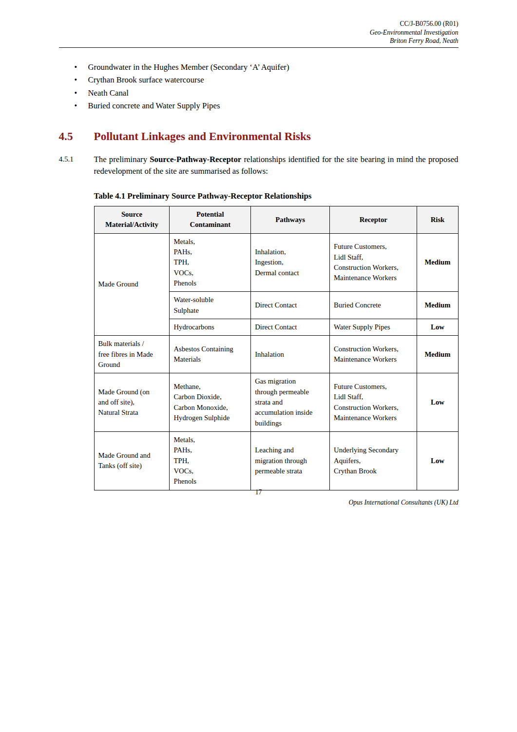CC/J-B0756.00 (R01)
Geo-Environmental Investigation
Briton Ferry Road, Neath
Groundwater in the Hughes Member (Secondary ‘A’ Aquifer)
Crythan Brook surface watercourse
Neath Canal
Buried concrete and Water Supply Pipes
4.5 Pollutant Linkages and Environmental Risks
4.5.1
The preliminary Source-Pathway-Receptor relationships identified for the site bearing in mind the proposed redevelopment of the site are summarised as follows:
Table 4.1 Preliminary Source Pathway-Receptor Relationships
| Source Material/Activity | Potential Contaminant | Pathways | Receptor | Risk |
| --- | --- | --- | --- | --- |
| Made Ground | Metals, PAHs, TPH, VOCs, Phenols | Inhalation, Ingestion, Dermal contact | Future Customers, Lidl Staff, Construction Workers, Maintenance Workers | Medium |
| Water-soluble Sulphate | Direct Contact | Buried Concrete | Medium |
| Hydrocarbons | Direct Contact | Water Supply Pipes | Low |
| Bulk materials / free fibres in Made Ground | Asbestos Containing Materials | Inhalation | Construction Workers, Maintenance Workers | Medium |
| Made Ground (on and off site), Natural Strata | Methane, Carbon Dioxide, Carbon Monoxide, Hydrogen Sulphide | Gas migration through permeable strata and accumulation inside buildings | Future Customers, Lidl Staff, Construction Workers, Maintenance Workers | Low |
| Made Ground and Tanks (off site) | Metals, PAHs, TPH, VOCs, Phenols | Leaching and migration through permeable strata | Underlying Secondary Aquifers, Crythan Brook | Low |
17
Opus International Consultants (UK) Ltd